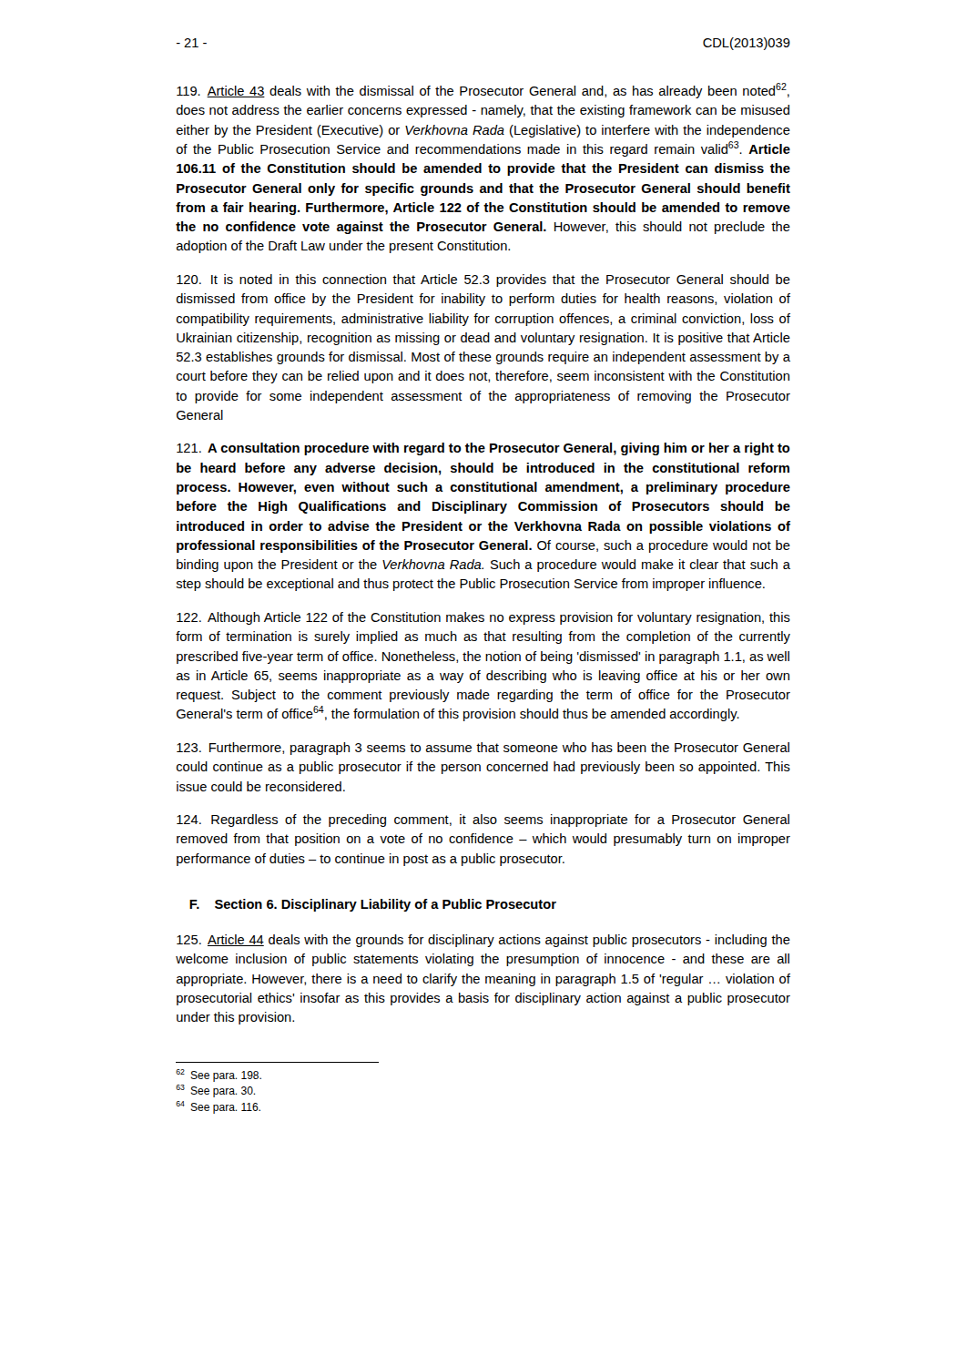- 21 - CDL(2013)039
119. Article 43 deals with the dismissal of the Prosecutor General and, as has already been noted62, does not address the earlier concerns expressed - namely, that the existing framework can be misused either by the President (Executive) or Verkhovna Rada (Legislative) to interfere with the independence of the Public Prosecution Service and recommendations made in this regard remain valid63. Article 106.11 of the Constitution should be amended to provide that the President can dismiss the Prosecutor General only for specific grounds and that the Prosecutor General should benefit from a fair hearing. Furthermore, Article 122 of the Constitution should be amended to remove the no confidence vote against the Prosecutor General. However, this should not preclude the adoption of the Draft Law under the present Constitution.
120. It is noted in this connection that Article 52.3 provides that the Prosecutor General should be dismissed from office by the President for inability to perform duties for health reasons, violation of compatibility requirements, administrative liability for corruption offences, a criminal conviction, loss of Ukrainian citizenship, recognition as missing or dead and voluntary resignation. It is positive that Article 52.3 establishes grounds for dismissal. Most of these grounds require an independent assessment by a court before they can be relied upon and it does not, therefore, seem inconsistent with the Constitution to provide for some independent assessment of the appropriateness of removing the Prosecutor General
121. A consultation procedure with regard to the Prosecutor General, giving him or her a right to be heard before any adverse decision, should be introduced in the constitutional reform process. However, even without such a constitutional amendment, a preliminary procedure before the High Qualifications and Disciplinary Commission of Prosecutors should be introduced in order to advise the President or the Verkhovna Rada on possible violations of professional responsibilities of the Prosecutor General. Of course, such a procedure would not be binding upon the President or the Verkhovna Rada. Such a procedure would make it clear that such a step should be exceptional and thus protect the Public Prosecution Service from improper influence.
122. Although Article 122 of the Constitution makes no express provision for voluntary resignation, this form of termination is surely implied as much as that resulting from the completion of the currently prescribed five-year term of office. Nonetheless, the notion of being 'dismissed' in paragraph 1.1, as well as in Article 65, seems inappropriate as a way of describing who is leaving office at his or her own request. Subject to the comment previously made regarding the term of office for the Prosecutor General's term of office64, the formulation of this provision should thus be amended accordingly.
123. Furthermore, paragraph 3 seems to assume that someone who has been the Prosecutor General could continue as a public prosecutor if the person concerned had previously been so appointed. This issue could be reconsidered.
124. Regardless of the preceding comment, it also seems inappropriate for a Prosecutor General removed from that position on a vote of no confidence – which would presumably turn on improper performance of duties – to continue in post as a public prosecutor.
F. Section 6. Disciplinary Liability of a Public Prosecutor
125. Article 44 deals with the grounds for disciplinary actions against public prosecutors - including the welcome inclusion of public statements violating the presumption of innocence - and these are all appropriate. However, there is a need to clarify the meaning in paragraph 1.5 of 'regular … violation of prosecutorial ethics' insofar as this provides a basis for disciplinary action against a public prosecutor under this provision.
62 See para. 198.
63 See para. 30.
64 See para. 116.